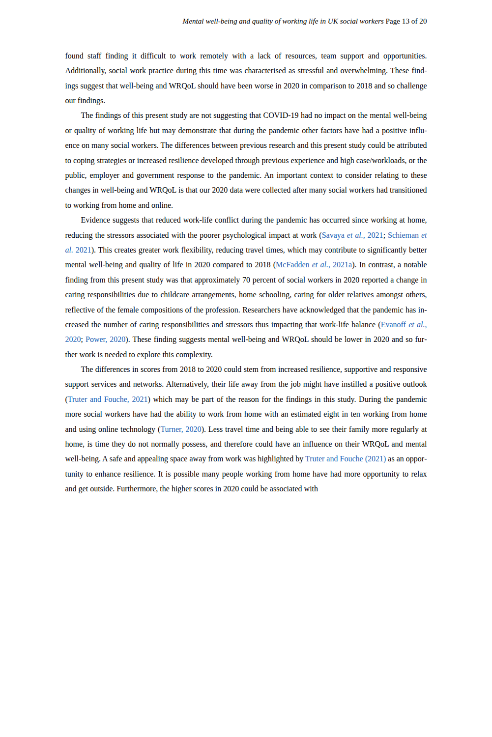Mental well-being and quality of working life in UK social workers Page 13 of 20
found staff finding it difficult to work remotely with a lack of resources, team support and opportunities. Additionally, social work practice during this time was characterised as stressful and overwhelming. These findings suggest that well-being and WRQoL should have been worse in 2020 in comparison to 2018 and so challenge our findings.
The findings of this present study are not suggesting that COVID-19 had no impact on the mental well-being or quality of working life but may demonstrate that during the pandemic other factors have had a positive influence on many social workers. The differences between previous research and this present study could be attributed to coping strategies or increased resilience developed through previous experience and high case/workloads, or the public, employer and government response to the pandemic. An important context to consider relating to these changes in well-being and WRQoL is that our 2020 data were collected after many social workers had transitioned to working from home and online.
Evidence suggests that reduced work-life conflict during the pandemic has occurred since working at home, reducing the stressors associated with the poorer psychological impact at work (Savaya et al., 2021; Schieman et al. 2021). This creates greater work flexibility, reducing travel times, which may contribute to significantly better mental well-being and quality of life in 2020 compared to 2018 (McFadden et al., 2021a). In contrast, a notable finding from this present study was that approximately 70 percent of social workers in 2020 reported a change in caring responsibilities due to childcare arrangements, home schooling, caring for older relatives amongst others, reflective of the female compositions of the profession. Researchers have acknowledged that the pandemic has increased the number of caring responsibilities and stressors thus impacting that work-life balance (Evanoff et al., 2020; Power, 2020). These finding suggests mental well-being and WRQoL should be lower in 2020 and so further work is needed to explore this complexity.
The differences in scores from 2018 to 2020 could stem from increased resilience, supportive and responsive support services and networks. Alternatively, their life away from the job might have instilled a positive outlook (Truter and Fouche, 2021) which may be part of the reason for the findings in this study. During the pandemic more social workers have had the ability to work from home with an estimated eight in ten working from home and using online technology (Turner, 2020). Less travel time and being able to see their family more regularly at home, is time they do not normally possess, and therefore could have an influence on their WRQoL and mental well-being. A safe and appealing space away from work was highlighted by Truter and Fouche (2021) as an opportunity to enhance resilience. It is possible many people working from home have had more opportunity to relax and get outside. Furthermore, the higher scores in 2020 could be associated with